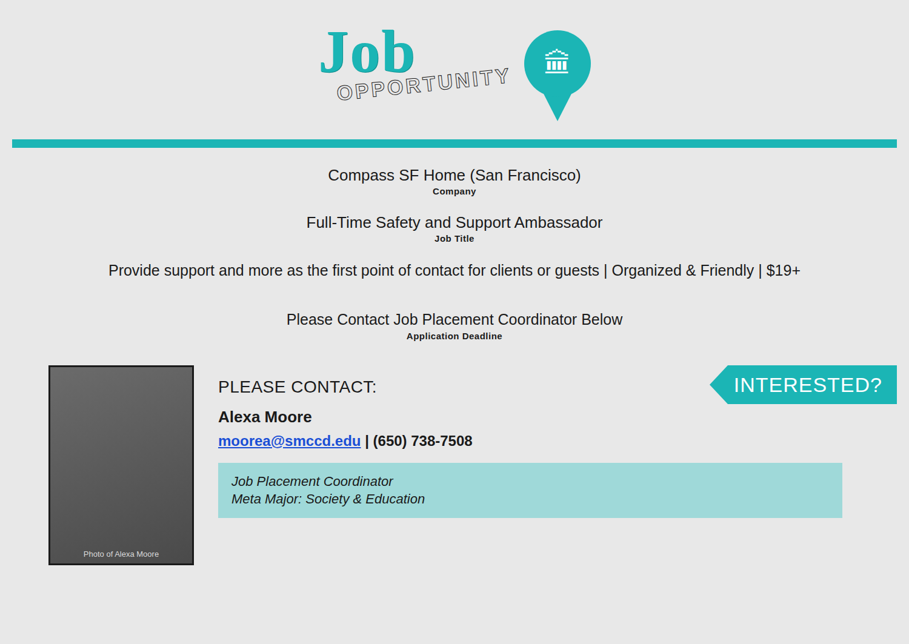Job
OPPORTUNITY
🏛
Compass SF Home (San Francisco)
Company
Full-Time Safety and Support Ambassador
Job Title
Provide support and more as the first point of contact for clients or guests | Organized & Friendly | $19+
Please Contact Job Placement Coordinator Below
Application Deadline
Photo of Alexa Moore
PLEASE CONTACT:
Alexa Moore
moorea@smccd.edu | (650) 738-7508
Job Placement Coordinator
Meta Major: Society & Education
INTERESTED?